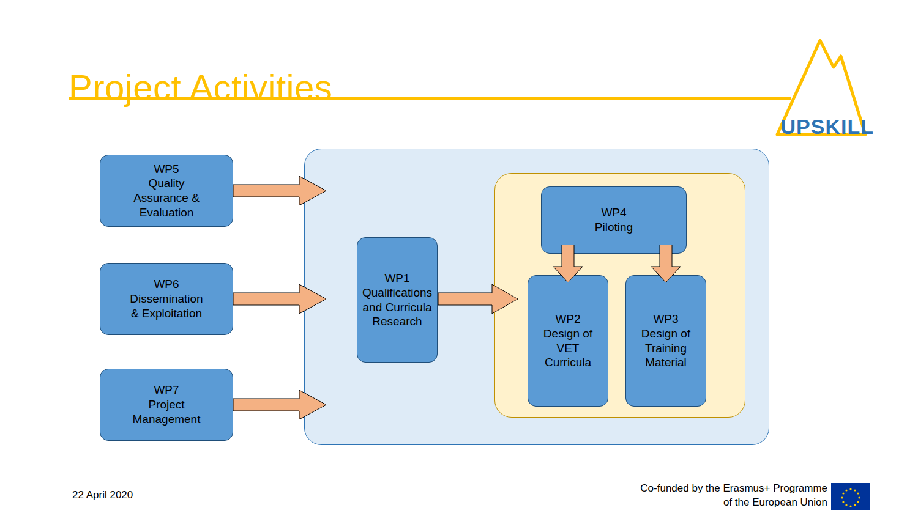Project Activities
UPSKILL
WP5
Quality
Assurance &
Evaluation
WP6
Dissemination
& Exploitation
WP7
Project
Management
WP1
Qualifications
and Curricula
Research
WP4
Piloting
WP2
Design of VET
Curricula
WP3
Design of
Training
Material
22 April 2020
Co-funded by the Erasmus+ Programme
of the European Union